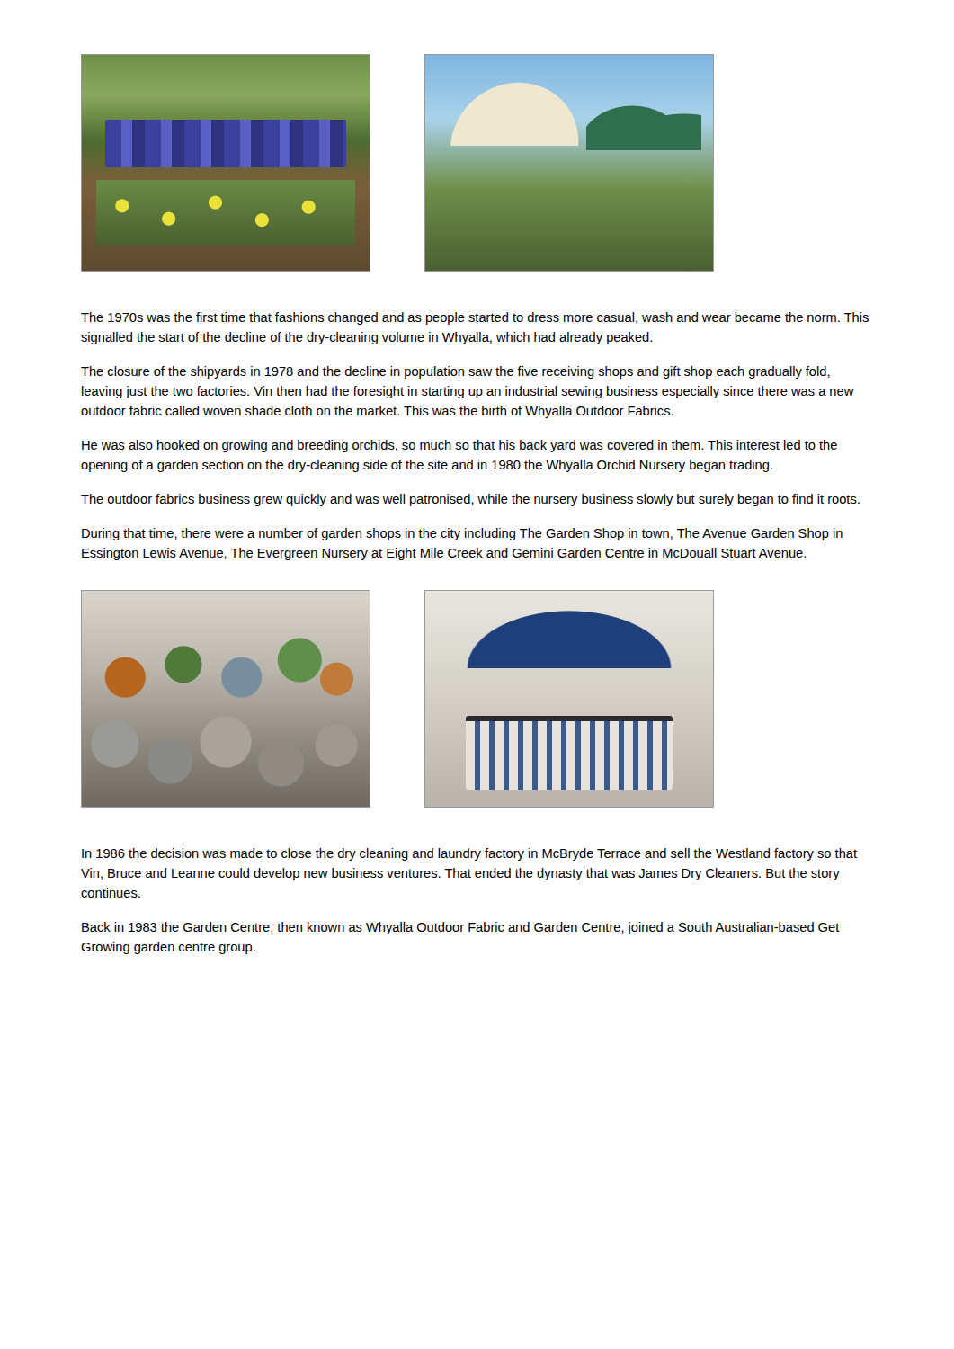The 1970s was the first time that fashions changed and as people started to dress more casual, wash and wear became the norm. This signalled the start of the decline of the dry-cleaning volume in Whyalla, which had already peaked.
The closure of the shipyards in 1978 and the decline in population saw the five receiving shops and gift shop each gradually fold, leaving just the two factories. Vin then had the foresight in starting up an industrial sewing business especially since there was a new outdoor fabric called woven shade cloth on the market. This was the birth of Whyalla Outdoor Fabrics.
He was also hooked on growing and breeding orchids, so much so that his back yard was covered in them. This interest led to the opening of a garden section on the dry-cleaning side of the site and in 1980 the Whyalla Orchid Nursery began trading.
The outdoor fabrics business grew quickly and was well patronised, while the nursery business slowly but surely began to find it roots.
During that time, there were a number of garden shops in the city including The Garden Shop in town, The Avenue Garden Shop in Essington Lewis Avenue, The Evergreen Nursery at Eight Mile Creek and Gemini Garden Centre in McDouall Stuart Avenue.
In 1986 the decision was made to close the dry cleaning and laundry factory in McBryde Terrace and sell the Westland factory so that Vin, Bruce and Leanne could develop new business ventures. That ended the dynasty that was James Dry Cleaners. But the story continues.
Back in 1983 the Garden Centre, then known as Whyalla Outdoor Fabric and Garden Centre, joined a South Australian-based Get Growing garden centre group.